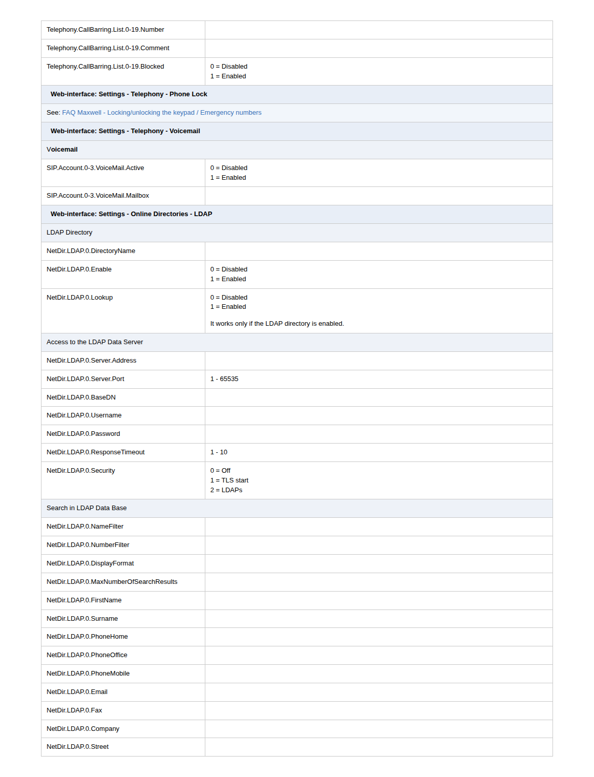| Telephony.CallBarring.List.0-19.Number | |
| Telephony.CallBarring.List.0-19.Comment | |
| Telephony.CallBarring.List.0-19.Blocked | 0 = Disabled 1 = Enabled |
| Web-interface: Settings - Telephony - Phone Lock |
| See: FAQ Maxwell - Locking/unlocking the keypad / Emergency numbers |
| Web-interface: Settings - Telephony - Voicemail |
| V oicemail |
| SIP.Account.0-3.VoiceMail.Active | 0 = Disabled 1 = Enabled |
| SIP.Account.0-3.VoiceMail.Mailbox | |
| Web-interface: Settings - Online Directories - LDAP |
| LDAP Directory |
| NetDir.LDAP.0.DirectoryName | |
| NetDir.LDAP.0.Enable | 0 = Disabled 1 = Enabled |
| NetDir.LDAP.0.Lookup | 0 = Disabled 1 = Enabled It works only if the LDAP directory is enabled. |
| Access to the LDAP Data Server |
| NetDir.LDAP.0.Server.Address | |
| NetDir.LDAP.0.Server.Port | 1 - 65535 |
| NetDir.LDAP.0.BaseDN | |
| NetDir.LDAP.0.Username | |
| NetDir.LDAP.0.Password | |
| NetDir.LDAP.0.ResponseTimeout | 1 - 10 |
| NetDir.LDAP.0.Security | 0 = Off 1 = TLS start 2 = LDAPs |
| Search in LDAP Data Base |
| NetDir.LDAP.0.NameFilter | |
| NetDir.LDAP.0.NumberFilter | |
| NetDir.LDAP.0.DisplayFormat | |
| NetDir.LDAP.0.MaxNumberOfSearchResults | |
| NetDir.LDAP.0.FirstName | |
| NetDir.LDAP.0.Surname | |
| NetDir.LDAP.0.PhoneHome | |
| NetDir.LDAP.0.PhoneOffice | |
| NetDir.LDAP.0.PhoneMobile | |
| NetDir.LDAP.0.Email | |
| NetDir.LDAP.0.Fax | |
| NetDir.LDAP.0.Company | |
| NetDir.LDAP.0.Street | |